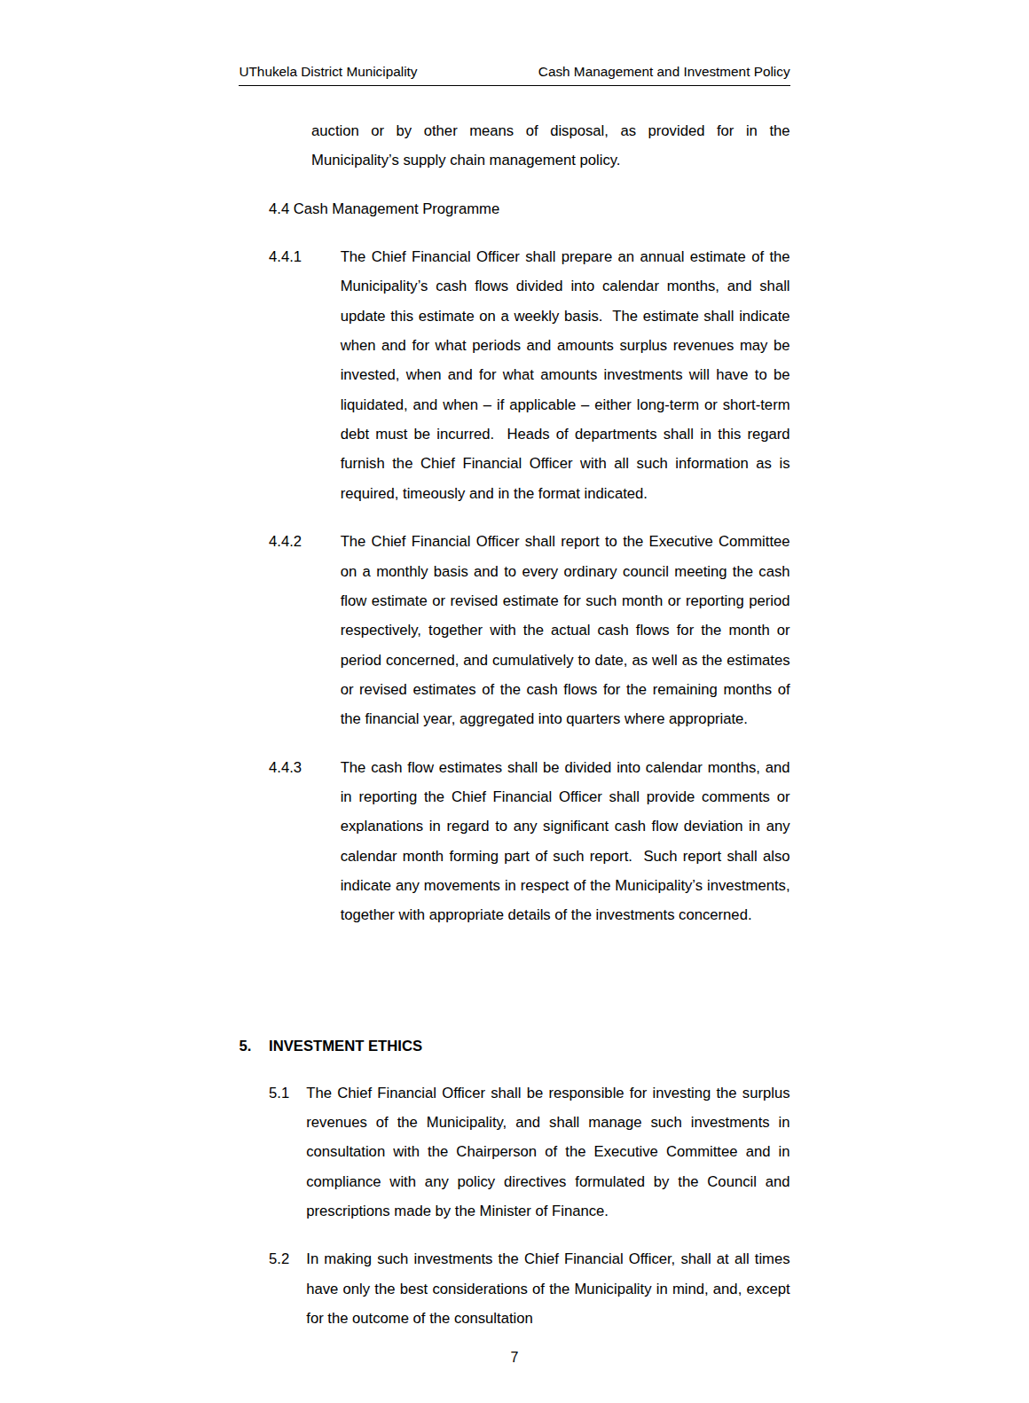UThukela District Municipality
Cash Management and Investment Policy
auction or by other means of disposal, as provided for in the Municipality’s supply chain management policy.
4.4 Cash Management Programme
4.4.1 The Chief Financial Officer shall prepare an annual estimate of the Municipality’s cash flows divided into calendar months, and shall update this estimate on a weekly basis. The estimate shall indicate when and for what periods and amounts surplus revenues may be invested, when and for what amounts investments will have to be liquidated, and when – if applicable – either long-term or short-term debt must be incurred. Heads of departments shall in this regard furnish the Chief Financial Officer with all such information as is required, timeously and in the format indicated.
4.4.2 The Chief Financial Officer shall report to the Executive Committee on a monthly basis and to every ordinary council meeting the cash flow estimate or revised estimate for such month or reporting period respectively, together with the actual cash flows for the month or period concerned, and cumulatively to date, as well as the estimates or revised estimates of the cash flows for the remaining months of the financial year, aggregated into quarters where appropriate.
4.4.3 The cash flow estimates shall be divided into calendar months, and in reporting the Chief Financial Officer shall provide comments or explanations in regard to any significant cash flow deviation in any calendar month forming part of such report. Such report shall also indicate any movements in respect of the Municipality’s investments, together with appropriate details of the investments concerned.
5. INVESTMENT ETHICS
5.1 The Chief Financial Officer shall be responsible for investing the surplus revenues of the Municipality, and shall manage such investments in consultation with the Chairperson of the Executive Committee and in compliance with any policy directives formulated by the Council and prescriptions made by the Minister of Finance.
5.2 In making such investments the Chief Financial Officer, shall at all times have only the best considerations of the Municipality in mind, and, except for the outcome of the consultation
7